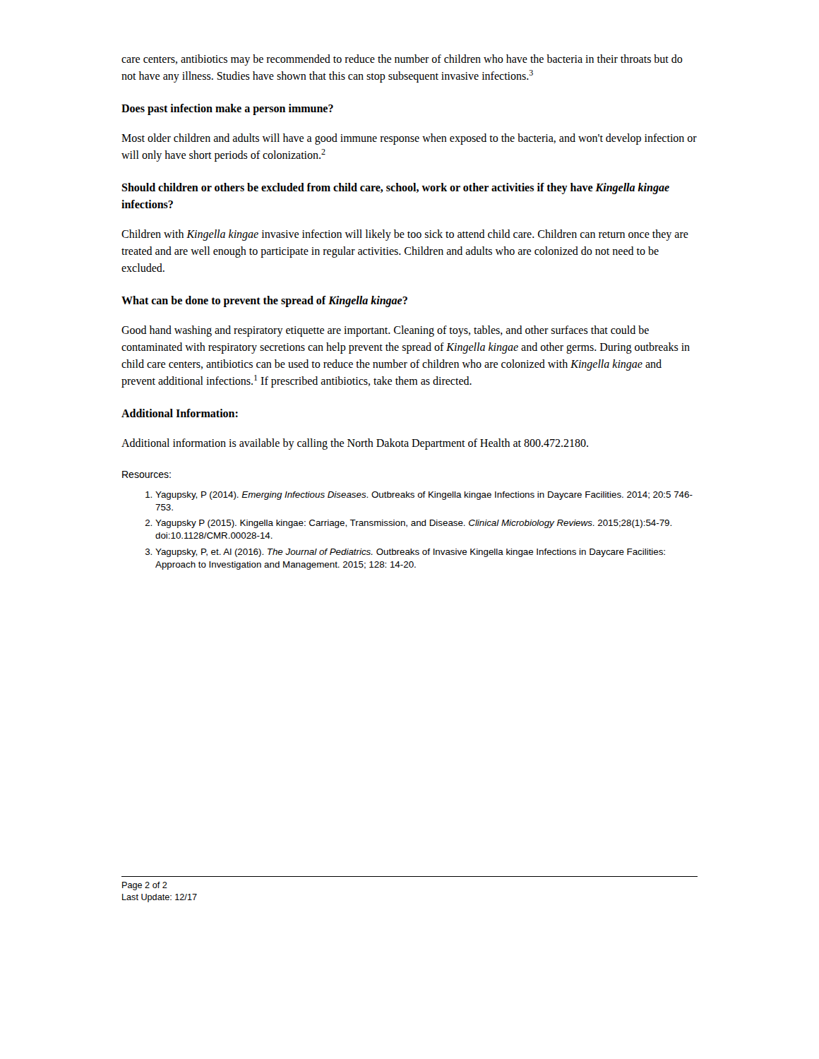care centers, antibiotics may be recommended to reduce the number of children who have the bacteria in their throats but do not have any illness. Studies have shown that this can stop subsequent invasive infections.3
Does past infection make a person immune?
Most older children and adults will have a good immune response when exposed to the bacteria, and won't develop infection or will only have short periods of colonization.2
Should children or others be excluded from child care, school, work or other activities if they have Kingella kingae infections?
Children with Kingella kingae invasive infection will likely be too sick to attend child care. Children can return once they are treated and are well enough to participate in regular activities. Children and adults who are colonized do not need to be excluded.
What can be done to prevent the spread of Kingella kingae?
Good hand washing and respiratory etiquette are important. Cleaning of toys, tables, and other surfaces that could be contaminated with respiratory secretions can help prevent the spread of Kingella kingae and other germs. During outbreaks in child care centers, antibiotics can be used to reduce the number of children who are colonized with Kingella kingae and prevent additional infections.1 If prescribed antibiotics, take them as directed.
Additional Information:
Additional information is available by calling the North Dakota Department of Health at 800.472.2180.
Resources:
Yagupsky, P (2014). Emerging Infectious Diseases. Outbreaks of Kingella kingae Infections in Daycare Facilities. 2014; 20:5 746-753.
Yagupsky P (2015). Kingella kingae: Carriage, Transmission, and Disease. Clinical Microbiology Reviews. 2015;28(1):54-79. doi:10.1128/CMR.00028-14.
Yagupsky, P, et. Al (2016). The Journal of Pediatrics. Outbreaks of Invasive Kingella kingae Infections in Daycare Facilities: Approach to Investigation and Management. 2015; 128: 14-20.
Page 2 of 2
Last Update: 12/17